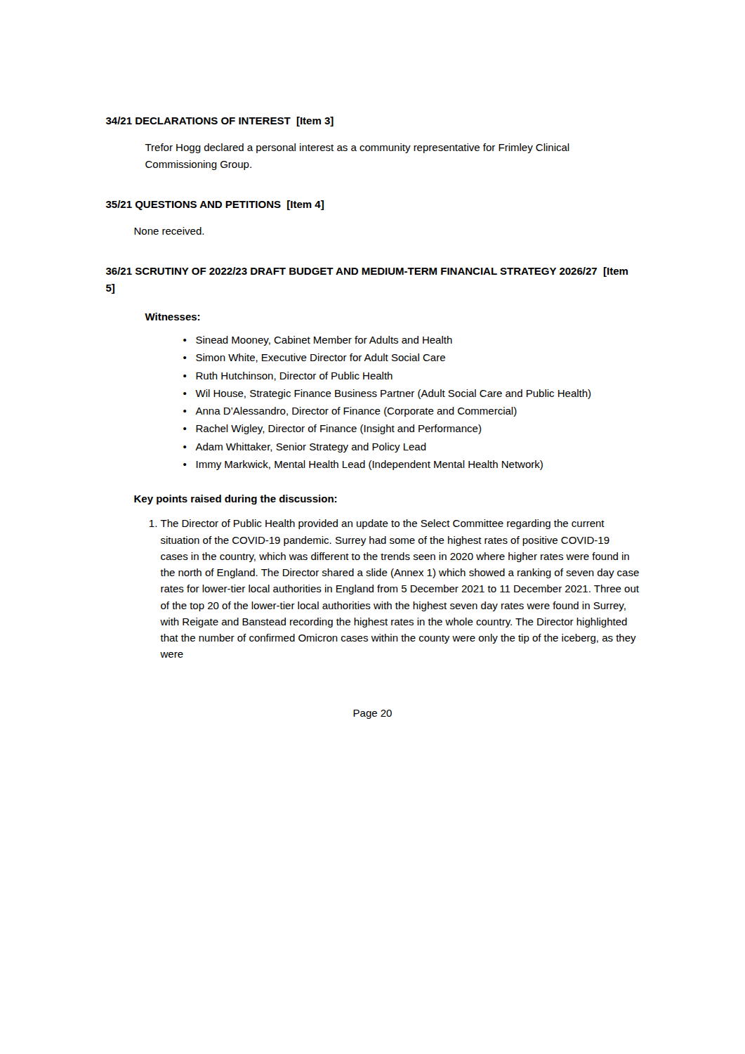34/21 DECLARATIONS OF INTEREST [Item 3]
Trefor Hogg declared a personal interest as a community representative for Frimley Clinical Commissioning Group.
35/21 QUESTIONS AND PETITIONS [Item 4]
None received.
36/21 SCRUTINY OF 2022/23 DRAFT BUDGET AND MEDIUM-TERM FINANCIAL STRATEGY 2026/27 [Item 5]
Witnesses:
Sinead Mooney, Cabinet Member for Adults and Health
Simon White, Executive Director for Adult Social Care
Ruth Hutchinson, Director of Public Health
Wil House, Strategic Finance Business Partner (Adult Social Care and Public Health)
Anna D’Alessandro, Director of Finance (Corporate and Commercial)
Rachel Wigley, Director of Finance (Insight and Performance)
Adam Whittaker, Senior Strategy and Policy Lead
Immy Markwick, Mental Health Lead (Independent Mental Health Network)
Key points raised during the discussion:
The Director of Public Health provided an update to the Select Committee regarding the current situation of the COVID-19 pandemic. Surrey had some of the highest rates of positive COVID-19 cases in the country, which was different to the trends seen in 2020 where higher rates were found in the north of England. The Director shared a slide (Annex 1) which showed a ranking of seven day case rates for lower-tier local authorities in England from 5 December 2021 to 11 December 2021. Three out of the top 20 of the lower-tier local authorities with the highest seven day rates were found in Surrey, with Reigate and Banstead recording the highest rates in the whole country. The Director highlighted that the number of confirmed Omicron cases within the county were only the tip of the iceberg, as they were
Page 20